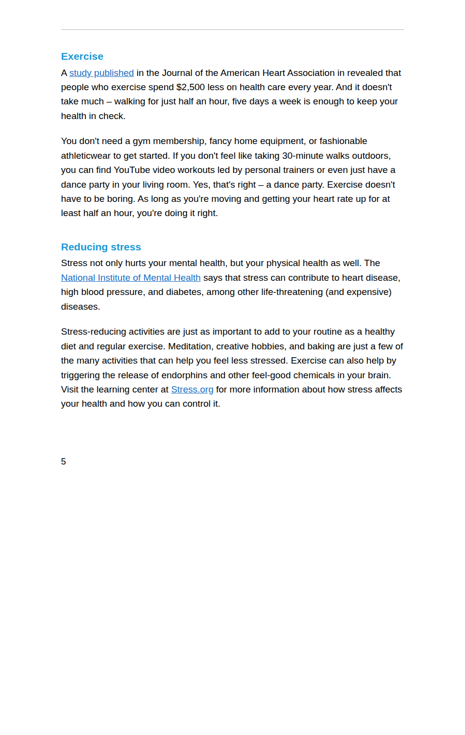Exercise
A study published in the Journal of the American Heart Association in revealed that people who exercise spend $2,500 less on health care every year. And it doesn't take much – walking for just half an hour, five days a week is enough to keep your health in check.
You don't need a gym membership, fancy home equipment, or fashionable athleticwear to get started. If you don't feel like taking 30-minute walks outdoors, you can find YouTube video workouts led by personal trainers or even just have a dance party in your living room. Yes, that's right – a dance party. Exercise doesn't have to be boring. As long as you're moving and getting your heart rate up for at least half an hour, you're doing it right.
Reducing stress
Stress not only hurts your mental health, but your physical health as well. The National Institute of Mental Health says that stress can contribute to heart disease, high blood pressure, and diabetes, among other life-threatening (and expensive) diseases.
Stress-reducing activities are just as important to add to your routine as a healthy diet and regular exercise. Meditation, creative hobbies, and baking are just a few of the many activities that can help you feel less stressed. Exercise can also help by triggering the release of endorphins and other feel-good chemicals in your brain. Visit the learning center at Stress.org for more information about how stress affects your health and how you can control it.
5